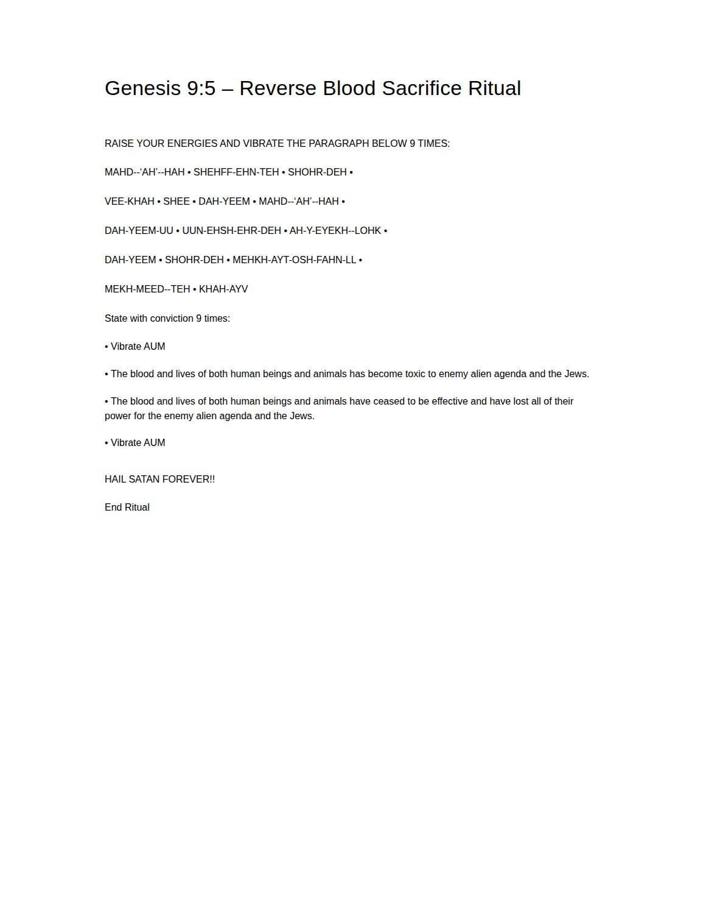Genesis 9:5 – Reverse Blood Sacrifice Ritual
RAISE YOUR ENERGIES AND VIBRATE THE PARAGRAPH BELOW 9 TIMES:
MAHD--‘AH’--HAH • SHEHFF-EHN-TEH • SHOHR-DEH •
VEE-KHAH • SHEE • DAH-YEEM • MAHD--‘AH’--HAH •
DAH-YEEM-UU • UUN-EHSH-EHR-DEH • AH-Y-EYEKH--LOHK •
DAH-YEEM • SHOHR-DEH • MEHKH-AYT-OSH-FAHN-LL •
MEKH-MEED--TEH • KHAH-AYV
State with conviction 9 times:
Vibrate AUM
The blood and lives of both human beings and animals has become toxic to enemy alien agenda and the Jews.
The blood and lives of both human beings and animals have ceased to be effective and have lost all of their power for the enemy alien agenda and the Jews.
Vibrate AUM
HAIL SATAN FOREVER!!
End Ritual